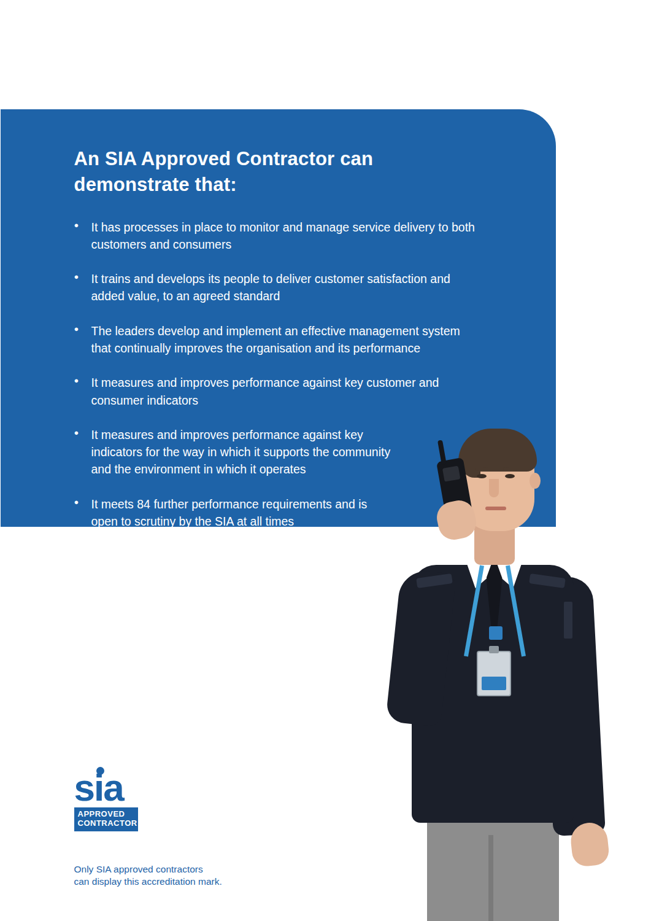An SIA Approved Contractor can demonstrate that:
It has processes in place to monitor and manage service delivery to both customers and consumers
It trains and develops its people to deliver customer satisfaction and added value, to an agreed standard
The leaders develop and implement an effective management system that continually improves the organisation and its performance
It measures and improves performance against key customer and consumer indicators
It measures and improves performance against key indicators for the way in which it supports the community and the environment in which it operates
It meets 84 further performance requirements and is open to scrutiny by the SIA at all times
sia
APPROVED
CONTRACTOR
Only SIA approved contractors
can display this accreditation mark.